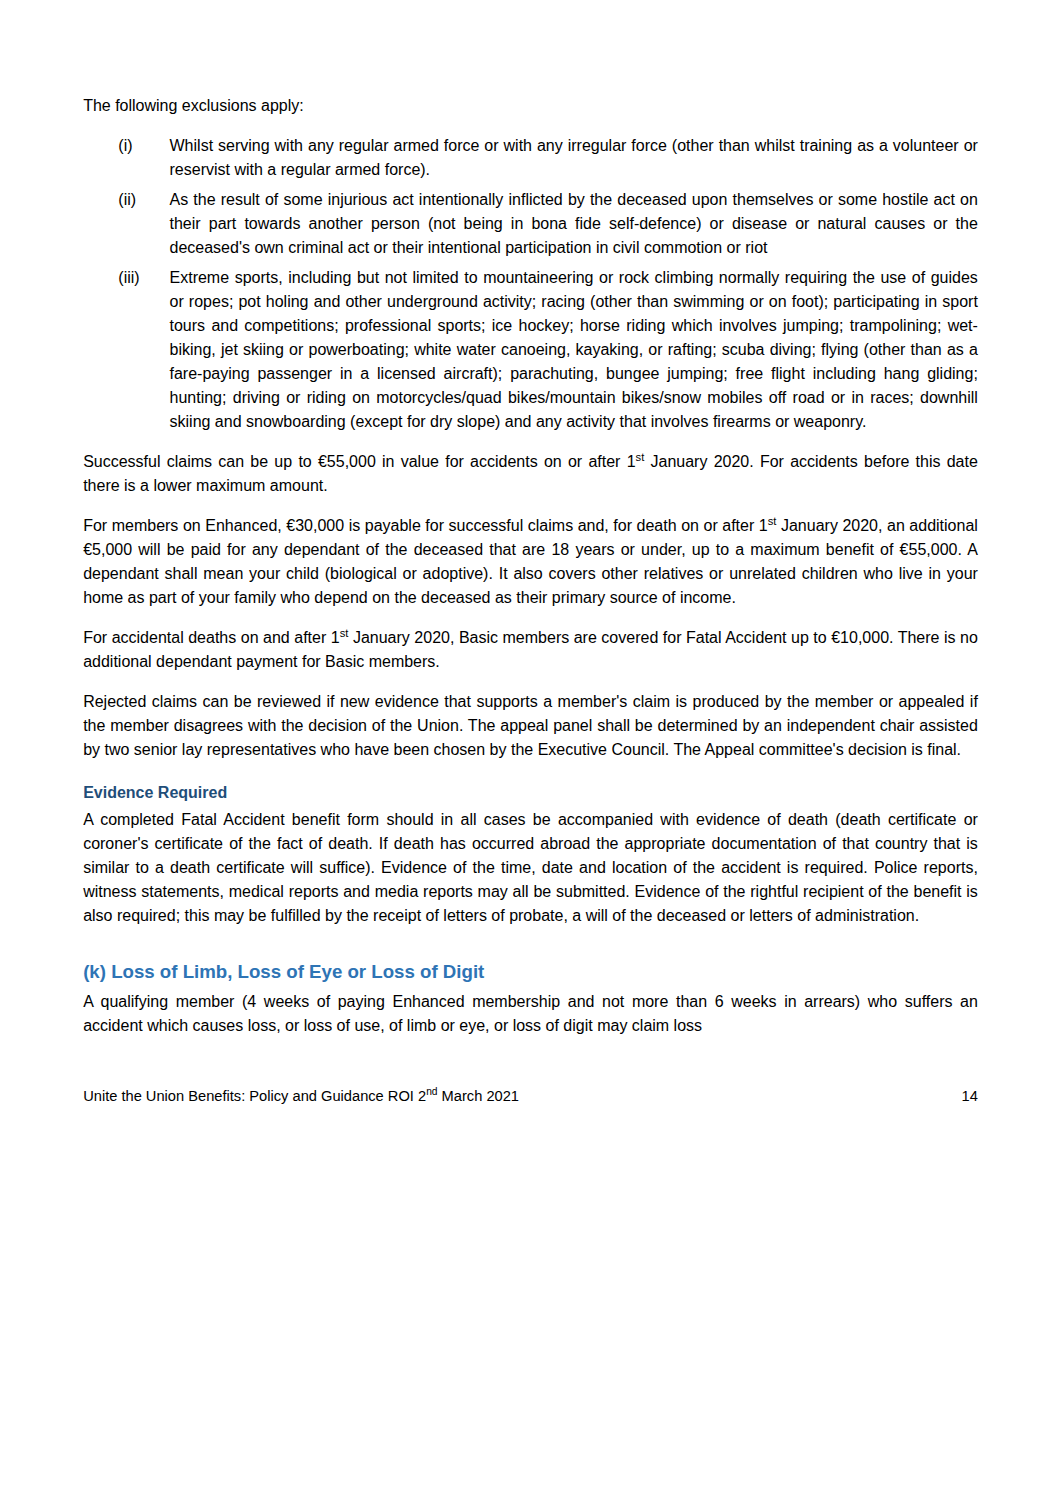The following exclusions apply:
(i) Whilst serving with any regular armed force or with any irregular force (other than whilst training as a volunteer or reservist with a regular armed force).
(ii) As the result of some injurious act intentionally inflicted by the deceased upon themselves or some hostile act on their part towards another person (not being in bona fide self-defence) or disease or natural causes or the deceased's own criminal act or their intentional participation in civil commotion or riot
(iii) Extreme sports, including but not limited to mountaineering or rock climbing normally requiring the use of guides or ropes; pot holing and other underground activity; racing (other than swimming or on foot); participating in sport tours and competitions; professional sports; ice hockey; horse riding which involves jumping; trampolining; wet-biking, jet skiing or powerboating; white water canoeing, kayaking, or rafting; scuba diving; flying (other than as a fare-paying passenger in a licensed aircraft); parachuting, bungee jumping; free flight including hang gliding; hunting; driving or riding on motorcycles/quad bikes/mountain bikes/snow mobiles off road or in races; downhill skiing and snowboarding (except for dry slope) and any activity that involves firearms or weaponry.
Successful claims can be up to €55,000 in value for accidents on or after 1st January 2020. For accidents before this date there is a lower maximum amount.
For members on Enhanced, €30,000 is payable for successful claims and, for death on or after 1st January 2020, an additional €5,000 will be paid for any dependant of the deceased that are 18 years or under, up to a maximum benefit of €55,000. A dependant shall mean your child (biological or adoptive). It also covers other relatives or unrelated children who live in your home as part of your family who depend on the deceased as their primary source of income.
For accidental deaths on and after 1st January 2020, Basic members are covered for Fatal Accident up to €10,000. There is no additional dependant payment for Basic members.
Rejected claims can be reviewed if new evidence that supports a member's claim is produced by the member or appealed if the member disagrees with the decision of the Union. The appeal panel shall be determined by an independent chair assisted by two senior lay representatives who have been chosen by the Executive Council. The Appeal committee's decision is final.
Evidence Required
A completed Fatal Accident benefit form should in all cases be accompanied with evidence of death (death certificate or coroner's certificate of the fact of death. If death has occurred abroad the appropriate documentation of that country that is similar to a death certificate will suffice). Evidence of the time, date and location of the accident is required. Police reports, witness statements, medical reports and media reports may all be submitted. Evidence of the rightful recipient of the benefit is also required; this may be fulfilled by the receipt of letters of probate, a will of the deceased or letters of administration.
(k) Loss of Limb, Loss of Eye or Loss of Digit
A qualifying member (4 weeks of paying Enhanced membership and not more than 6 weeks in arrears) who suffers an accident which causes loss, or loss of use, of limb or eye, or loss of digit may claim loss
Unite the Union Benefits: Policy and Guidance ROI 2nd March 2021 14